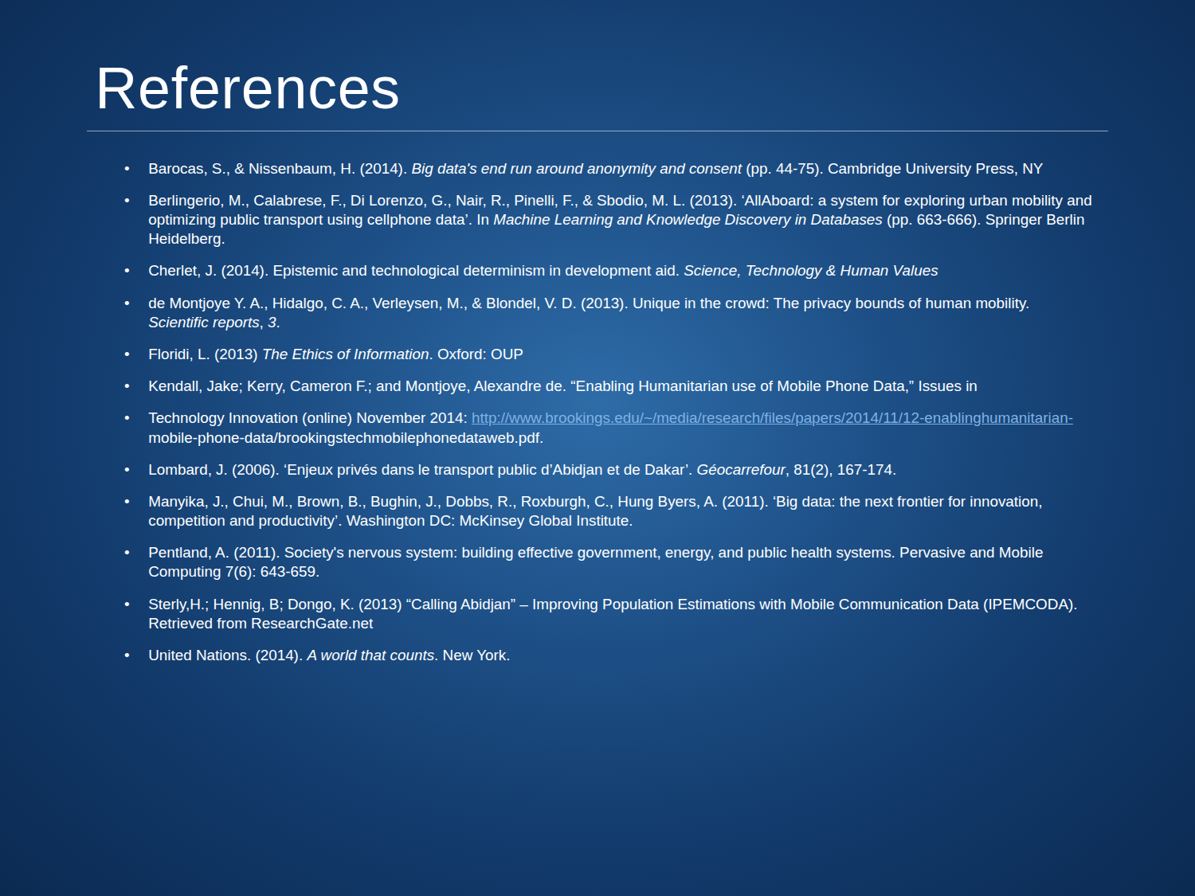References
Barocas, S., & Nissenbaum, H. (2014). Big data's end run around anonymity and consent (pp. 44-75). Cambridge University Press, NY
Berlingerio, M., Calabrese, F., Di Lorenzo, G., Nair, R., Pinelli, F., & Sbodio, M. L. (2013). ‘AllAboard: a system for exploring urban mobility and optimizing public transport using cellphone data’. In Machine Learning and Knowledge Discovery in Databases (pp. 663-666). Springer Berlin Heidelberg.
Cherlet, J. (2014). Epistemic and technological determinism in development aid. Science, Technology & Human Values
de Montjoye Y. A., Hidalgo, C. A., Verleysen, M., & Blondel, V. D. (2013). Unique in the crowd: The privacy bounds of human mobility. Scientific reports, 3.
Floridi, L. (2013) The Ethics of Information. Oxford: OUP
Kendall, Jake; Kerry, Cameron F.; and Montjoye, Alexandre de. “Enabling Humanitarian use of Mobile Phone Data,” Issues in
Technology Innovation (online) November 2014: http://www.brookings.edu/~/media/research/files/papers/2014/11/12-enablinghumanitarian- mobile-phone-data/brookingstechmobilephonedataweb.pdf.
Lombard, J. (2006). ‘Enjeux privés dans le transport public d’Abidjan et de Dakar’. Géocarrefour, 81(2), 167-174.
Manyika, J., Chui, M., Brown, B., Bughin, J., Dobbs, R., Roxburgh, C., Hung Byers, A. (2011). ‘Big data: the next frontier for innovation, competition and productivity’. Washington DC: McKinsey Global Institute.
Pentland, A. (2011). Society's nervous system: building effective government, energy, and public health systems. Pervasive and Mobile Computing 7(6): 643-659.
Sterly,H.; Hennig, B; Dongo, K. (2013) “Calling Abidjan” – Improving Population Estimations with Mobile Communication Data (IPEMCODA). Retrieved from ResearchGate.net
United Nations. (2014). A world that counts. New York.